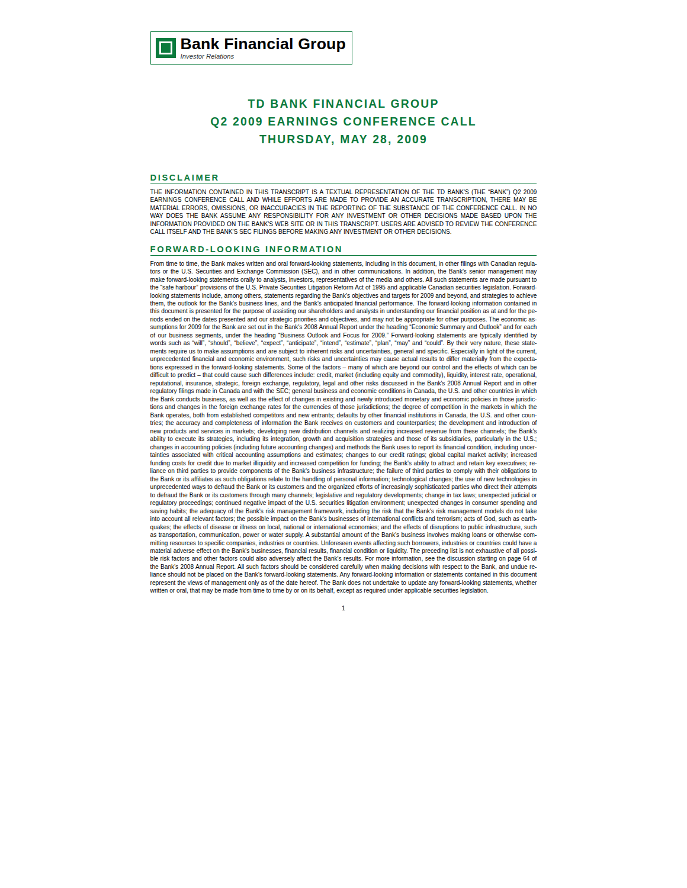Bank Financial Group
Investor Relations
TD BANK FINANCIAL GROUP
Q2 2009 EARNINGS CONFERENCE CALL
THURSDAY, MAY 28, 2009
DISCLAIMER
The information contained in this transcript is a textual representation of the TD Bank's (the “Bank”) Q2 2009 earnings conference call and while efforts are made to provide an accurate transcription, there may be material errors, omissions, or inaccuracies in the reporting of the substance of the conference call. In no way does the Bank assume any responsibility for any investment or other decisions made based upon the information provided on the Bank's web site or in this transcript. Users are advised to review the conference call itself and the Bank's SEC filings before making any investment or other decisions.
FORWARD-LOOKING INFORMATION
From time to time, the Bank makes written and oral forward-looking statements, including in this document, in other filings with Canadian regulators or the U.S. Securities and Exchange Commission (SEC), and in other communications. In addition, the Bank's senior management may make forward-looking statements orally to analysts, investors, representatives of the media and others. All such statements are made pursuant to the “safe harbour” provisions of the U.S. Private Securities Litigation Reform Act of 1995 and applicable Canadian securities legislation. Forward-looking statements include, among others, statements regarding the Bank's objectives and targets for 2009 and beyond, and strategies to achieve them, the outlook for the Bank's business lines, and the Bank's anticipated financial performance. The forward-looking information contained in this document is presented for the purpose of assisting our shareholders and analysts in understanding our financial position as at and for the periods ended on the dates presented and our strategic priorities and objectives, and may not be appropriate for other purposes. The economic assumptions for 2009 for the Bank are set out in the Bank's 2008 Annual Report under the heading “Economic Summary and Outlook” and for each of our business segments, under the heading “Business Outlook and Focus for 2009.” Forward-looking statements are typically identified by words such as “will”, “should”, “believe”, “expect”, “anticipate”, “intend”, “estimate”, “plan”, “may” and “could”. By their very nature, these statements require us to make assumptions and are subject to inherent risks and uncertainties, general and specific. Especially in light of the current, unprecedented financial and economic environment, such risks and uncertainties may cause actual results to differ materially from the expectations expressed in the forward-looking statements. Some of the factors – many of which are beyond our control and the effects of which can be difficult to predict – that could cause such differences include: credit, market (including equity and commodity), liquidity, interest rate, operational, reputational, insurance, strategic, foreign exchange, regulatory, legal and other risks discussed in the Bank's 2008 Annual Report and in other regulatory filings made in Canada and with the SEC; general business and economic conditions in Canada, the U.S. and other countries in which the Bank conducts business, as well as the effect of changes in existing and newly introduced monetary and economic policies in those jurisdictions and changes in the foreign exchange rates for the currencies of those jurisdictions; the degree of competition in the markets in which the Bank operates, both from established competitors and new entrants; defaults by other financial institutions in Canada, the U.S. and other countries; the accuracy and completeness of information the Bank receives on customers and counterparties; the development and introduction of new products and services in markets; developing new distribution channels and realizing increased revenue from these channels; the Bank's ability to execute its strategies, including its integration, growth and acquisition strategies and those of its subsidiaries, particularly in the U.S.; changes in accounting policies (including future accounting changes) and methods the Bank uses to report its financial condition, including uncertainties associated with critical accounting assumptions and estimates; changes to our credit ratings; global capital market activity; increased funding costs for credit due to market illiquidity and increased competition for funding; the Bank's ability to attract and retain key executives; reliance on third parties to provide components of the Bank's business infrastructure; the failure of third parties to comply with their obligations to the Bank or its affiliates as such obligations relate to the handling of personal information; technological changes; the use of new technologies in unprecedented ways to defraud the Bank or its customers and the organized efforts of increasingly sophisticated parties who direct their attempts to defraud the Bank or its customers through many channels; legislative and regulatory developments; change in tax laws; unexpected judicial or regulatory proceedings; continued negative impact of the U.S. securities litigation environment; unexpected changes in consumer spending and saving habits; the adequacy of the Bank's risk management framework, including the risk that the Bank's risk management models do not take into account all relevant factors; the possible impact on the Bank's businesses of international conflicts and terrorism; acts of God, such as earthquakes; the effects of disease or illness on local, national or international economies; and the effects of disruptions to public infrastructure, such as transportation, communication, power or water supply. A substantial amount of the Bank's business involves making loans or otherwise committing resources to specific companies, industries or countries. Unforeseen events affecting such borrowers, industries or countries could have a material adverse effect on the Bank's businesses, financial results, financial condition or liquidity. The preceding list is not exhaustive of all possible risk factors and other factors could also adversely affect the Bank's results. For more information, see the discussion starting on page 64 of the Bank's 2008 Annual Report. All such factors should be considered carefully when making decisions with respect to the Bank, and undue reliance should not be placed on the Bank's forward-looking statements. Any forward-looking information or statements contained in this document represent the views of management only as of the date hereof. The Bank does not undertake to update any forward-looking statements, whether written or oral, that may be made from time to time by or on its behalf, except as required under applicable securities legislation.
1